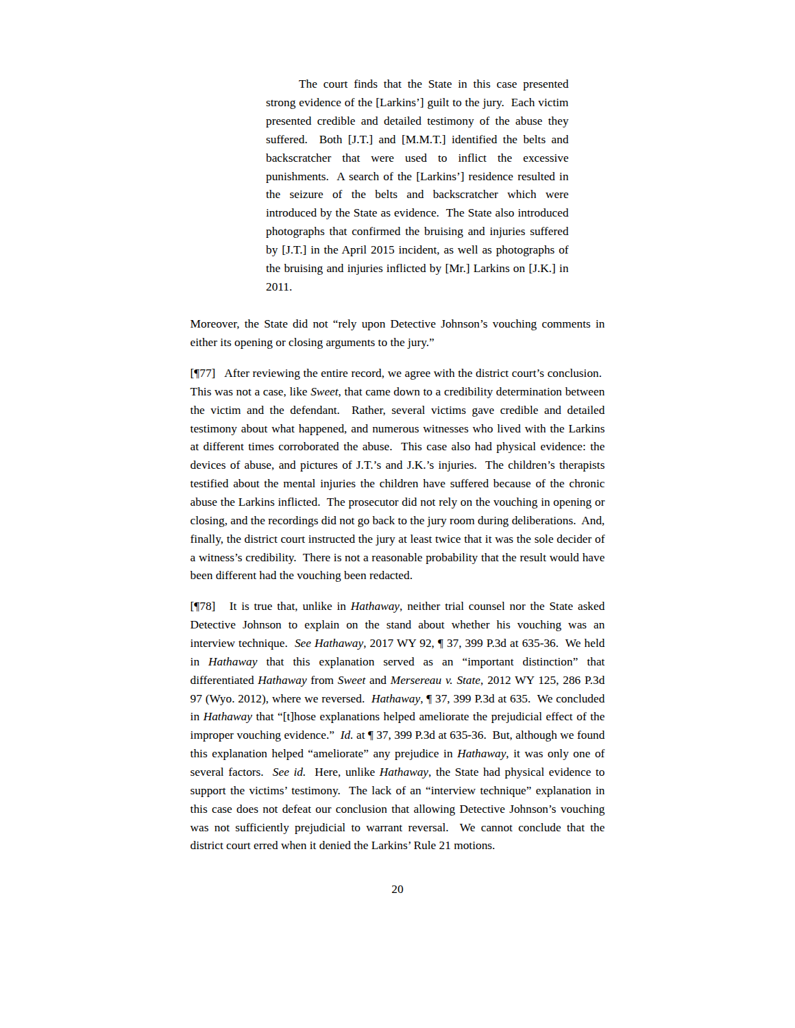The court finds that the State in this case presented strong evidence of the [Larkins’] guilt to the jury. Each victim presented credible and detailed testimony of the abuse they suffered. Both [J.T.] and [M.M.T.] identified the belts and backscratcher that were used to inflict the excessive punishments. A search of the [Larkins’] residence resulted in the seizure of the belts and backscratcher which were introduced by the State as evidence. The State also introduced photographs that confirmed the bruising and injuries suffered by [J.T.] in the April 2015 incident, as well as photographs of the bruising and injuries inflicted by [Mr.] Larkins on [J.K.] in 2011.
Moreover, the State did not “rely upon Detective Johnson’s vouching comments in either its opening or closing arguments to the jury.”
[¶77] After reviewing the entire record, we agree with the district court’s conclusion. This was not a case, like Sweet, that came down to a credibility determination between the victim and the defendant. Rather, several victims gave credible and detailed testimony about what happened, and numerous witnesses who lived with the Larkins at different times corroborated the abuse. This case also had physical evidence: the devices of abuse, and pictures of J.T.’s and J.K.’s injuries. The children’s therapists testified about the mental injuries the children have suffered because of the chronic abuse the Larkins inflicted. The prosecutor did not rely on the vouching in opening or closing, and the recordings did not go back to the jury room during deliberations. And, finally, the district court instructed the jury at least twice that it was the sole decider of a witness’s credibility. There is not a reasonable probability that the result would have been different had the vouching been redacted.
[¶78] It is true that, unlike in Hathaway, neither trial counsel nor the State asked Detective Johnson to explain on the stand about whether his vouching was an interview technique. See Hathaway, 2017 WY 92, ¶ 37, 399 P.3d at 635-36. We held in Hathaway that this explanation served as an “important distinction” that differentiated Hathaway from Sweet and Mersereau v. State, 2012 WY 125, 286 P.3d 97 (Wyo. 2012), where we reversed. Hathaway, ¶ 37, 399 P.3d at 635. We concluded in Hathaway that “[t]hose explanations helped ameliorate the prejudicial effect of the improper vouching evidence.” Id. at ¶ 37, 399 P.3d at 635-36. But, although we found this explanation helped “ameliorate” any prejudice in Hathaway, it was only one of several factors. See id. Here, unlike Hathaway, the State had physical evidence to support the victims’ testimony. The lack of an “interview technique” explanation in this case does not defeat our conclusion that allowing Detective Johnson’s vouching was not sufficiently prejudicial to warrant reversal. We cannot conclude that the district court erred when it denied the Larkins’ Rule 21 motions.
20